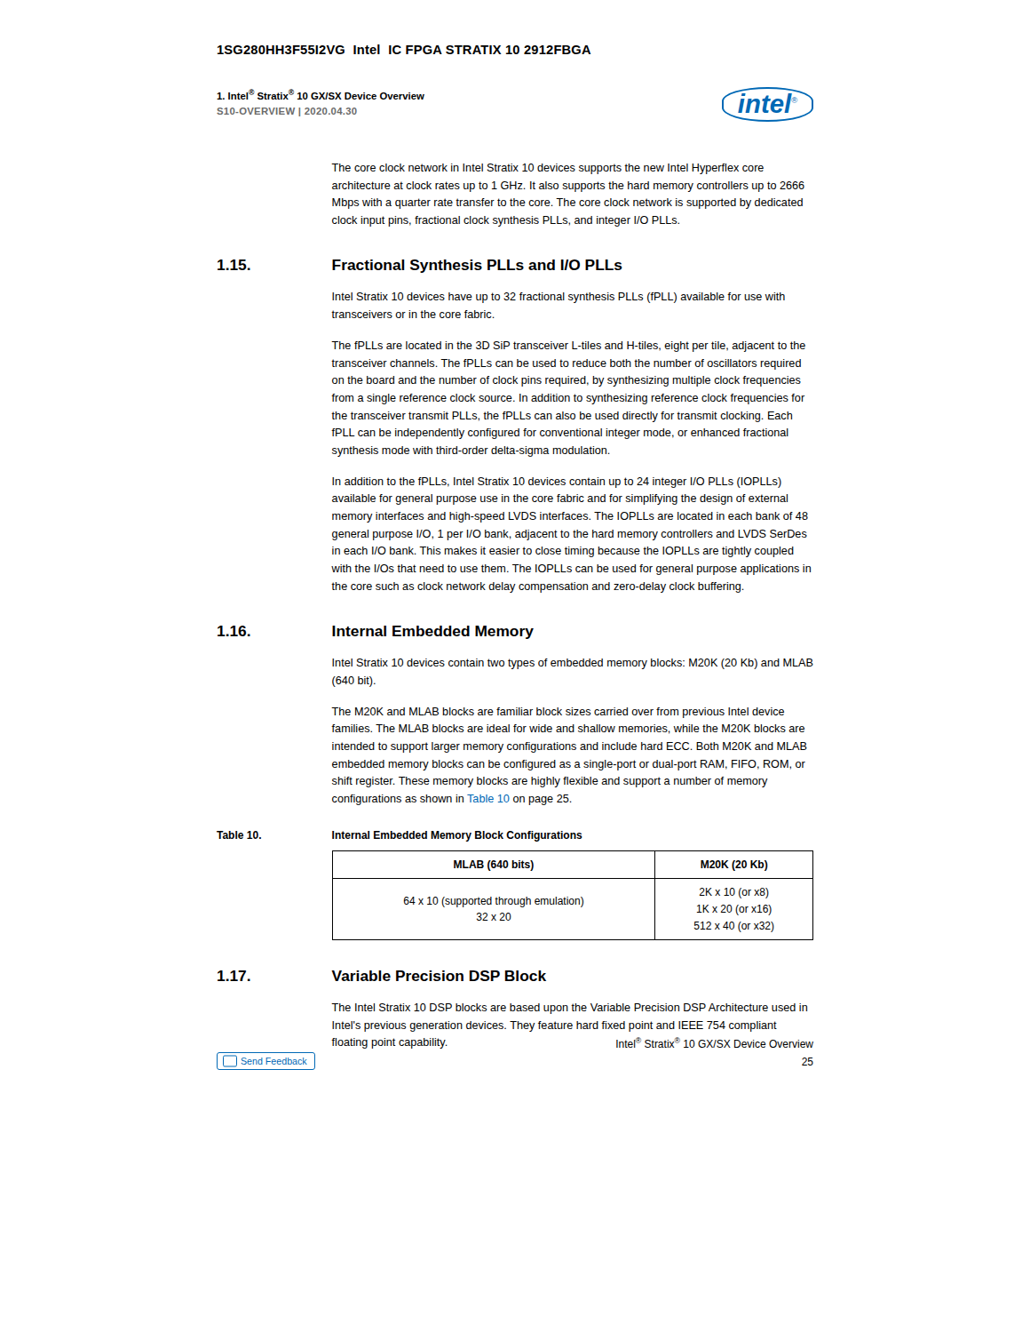1SG280HH3F55I2VG Intel IC FPGA STRATIX 10 2912FBGA
1. Intel® Stratix® 10 GX/SX Device Overview
S10-OVERVIEW | 2020.04.30
intel®
The core clock network in Intel Stratix 10 devices supports the new Intel Hyperflex core architecture at clock rates up to 1 GHz. It also supports the hard memory controllers up to 2666 Mbps with a quarter rate transfer to the core. The core clock network is supported by dedicated clock input pins, fractional clock synthesis PLLs, and integer I/O PLLs.
1.15. Fractional Synthesis PLLs and I/O PLLs
Intel Stratix 10 devices have up to 32 fractional synthesis PLLs (fPLL) available for use with transceivers or in the core fabric.
The fPLLs are located in the 3D SiP transceiver L-tiles and H-tiles, eight per tile, adjacent to the transceiver channels. The fPLLs can be used to reduce both the number of oscillators required on the board and the number of clock pins required, by synthesizing multiple clock frequencies from a single reference clock source. In addition to synthesizing reference clock frequencies for the transceiver transmit PLLs, the fPLLs can also be used directly for transmit clocking. Each fPLL can be independently configured for conventional integer mode, or enhanced fractional synthesis mode with third-order delta-sigma modulation.
In addition to the fPLLs, Intel Stratix 10 devices contain up to 24 integer I/O PLLs (IOPLLs) available for general purpose use in the core fabric and for simplifying the design of external memory interfaces and high-speed LVDS interfaces. The IOPLLs are located in each bank of 48 general purpose I/O, 1 per I/O bank, adjacent to the hard memory controllers and LVDS SerDes in each I/O bank. This makes it easier to close timing because the IOPLLs are tightly coupled with the I/Os that need to use them. The IOPLLs can be used for general purpose applications in the core such as clock network delay compensation and zero-delay clock buffering.
1.16. Internal Embedded Memory
Intel Stratix 10 devices contain two types of embedded memory blocks: M20K (20 Kb) and MLAB (640 bit).
The M20K and MLAB blocks are familiar block sizes carried over from previous Intel device families. The MLAB blocks are ideal for wide and shallow memories, while the M20K blocks are intended to support larger memory configurations and include hard ECC. Both M20K and MLAB embedded memory blocks can be configured as a single-port or dual-port RAM, FIFO, ROM, or shift register. These memory blocks are highly flexible and support a number of memory configurations as shown in Table 10 on page 25.
Table 10. Internal Embedded Memory Block Configurations
| MLAB (640 bits) | M20K (20 Kb) |
| --- | --- |
| 64 x 10 (supported through emulation) 32 x 20 | 2K x 10 (or x8) 1K x 20 (or x16) 512 x 40 (or x32) |
1.17. Variable Precision DSP Block
The Intel Stratix 10 DSP blocks are based upon the Variable Precision DSP Architecture used in Intel's previous generation devices. They feature hard fixed point and IEEE 754 compliant floating point capability.
Send Feedback
Intel® Stratix® 10 GX/SX Device Overview
25